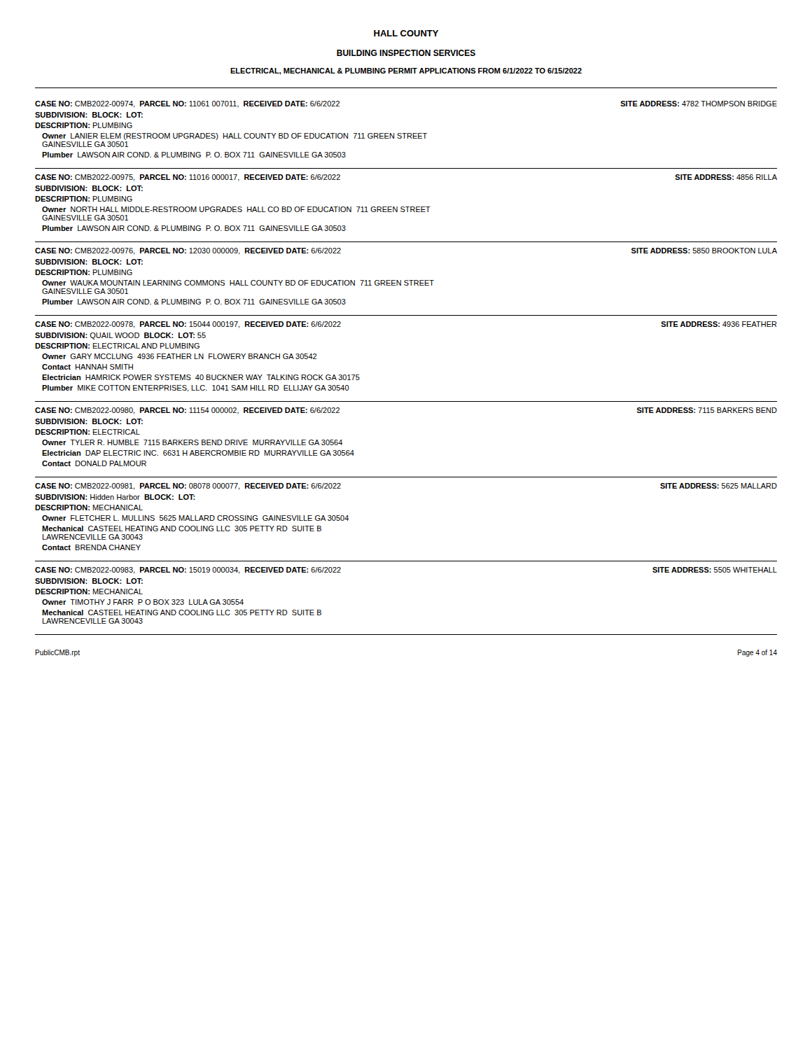HALL COUNTY
BUILDING INSPECTION SERVICES
ELECTRICAL, MECHANICAL & PLUMBING PERMIT APPLICATIONS FROM 6/1/2022 TO 6/15/2022
CASE NO: CMB2022-00974, PARCEL NO: 11061 007011, RECEIVED DATE: 6/6/2022
SITE ADDRESS: 4782 THOMPSON BRIDGE
SUBDIVISION: BLOCK: LOT:
DESCRIPTION: PLUMBING
Owner LANIER ELEM (RESTROOM UPGRADES) HALL COUNTY BD OF EDUCATION 711 GREEN STREET
GAINESVILLE GA 30501
Plumber LAWSON AIR COND. & PLUMBING P. O. BOX 711 GAINESVILLE GA 30503
CASE NO: CMB2022-00975, PARCEL NO: 11016 000017, RECEIVED DATE: 6/6/2022
SITE ADDRESS: 4856 RILLA
SUBDIVISION: BLOCK: LOT:
DESCRIPTION: PLUMBING
Owner NORTH HALL MIDDLE-RESTROOM UPGRADES HALL CO BD OF EDUCATION 711 GREEN STREET
GAINESVILLE GA 30501
Plumber LAWSON AIR COND. & PLUMBING P. O. BOX 711 GAINESVILLE GA 30503
CASE NO: CMB2022-00976, PARCEL NO: 12030 000009, RECEIVED DATE: 6/6/2022
SITE ADDRESS: 5850 BROOKTON LULA
SUBDIVISION: BLOCK: LOT:
DESCRIPTION: PLUMBING
Owner WAUKA MOUNTAIN LEARNING COMMONS HALL COUNTY BD OF EDUCATION 711 GREEN STREET
GAINESVILLE GA 30501
Plumber LAWSON AIR COND. & PLUMBING P. O. BOX 711 GAINESVILLE GA 30503
CASE NO: CMB2022-00978, PARCEL NO: 15044 000197, RECEIVED DATE: 6/6/2022
SITE ADDRESS: 4936 FEATHER
SUBDIVISION: QUAIL WOOD BLOCK: LOT: 55
DESCRIPTION: ELECTRICAL AND PLUMBING
Owner GARY MCCLUNG 4936 FEATHER LN FLOWERY BRANCH GA 30542
Contact HANNAH SMITH
Electrician HAMRICK POWER SYSTEMS 40 BUCKNER WAY TALKING ROCK GA 30175
Plumber MIKE COTTON ENTERPRISES, LLC. 1041 SAM HILL RD ELLIJAY GA 30540
CASE NO: CMB2022-00980, PARCEL NO: 11154 000002, RECEIVED DATE: 6/6/2022
SITE ADDRESS: 7115 BARKERS BEND
SUBDIVISION: BLOCK: LOT:
DESCRIPTION: ELECTRICAL
Owner TYLER R. HUMBLE 7115 BARKERS BEND DRIVE MURRAYVILLE GA 30564
Electrician DAP ELECTRIC INC. 6631 H ABERCROMBIE RD MURRAYVILLE GA 30564
Contact DONALD PALMOUR
CASE NO: CMB2022-00981, PARCEL NO: 08078 000077, RECEIVED DATE: 6/6/2022
SITE ADDRESS: 5625 MALLARD
SUBDIVISION: Hidden Harbor BLOCK: LOT:
DESCRIPTION: MECHANICAL
Owner FLETCHER L. MULLINS 5625 MALLARD CROSSING GAINESVILLE GA 30504
Mechanical CASTEEL HEATING AND COOLING LLC 305 PETTY RD SUITE B
LAWRENCEVILLE GA 30043
Contact BRENDA CHANEY
CASE NO: CMB2022-00983, PARCEL NO: 15019 000034, RECEIVED DATE: 6/6/2022
SITE ADDRESS: 5505 WHITEHALL
SUBDIVISION: BLOCK: LOT:
DESCRIPTION: MECHANICAL
Owner TIMOTHY J FARR P O BOX 323 LULA GA 30554
Mechanical CASTEEL HEATING AND COOLING LLC 305 PETTY RD SUITE B
LAWRENCEVILLE GA 30043
PublicCMB.rpt
Page 4 of 14